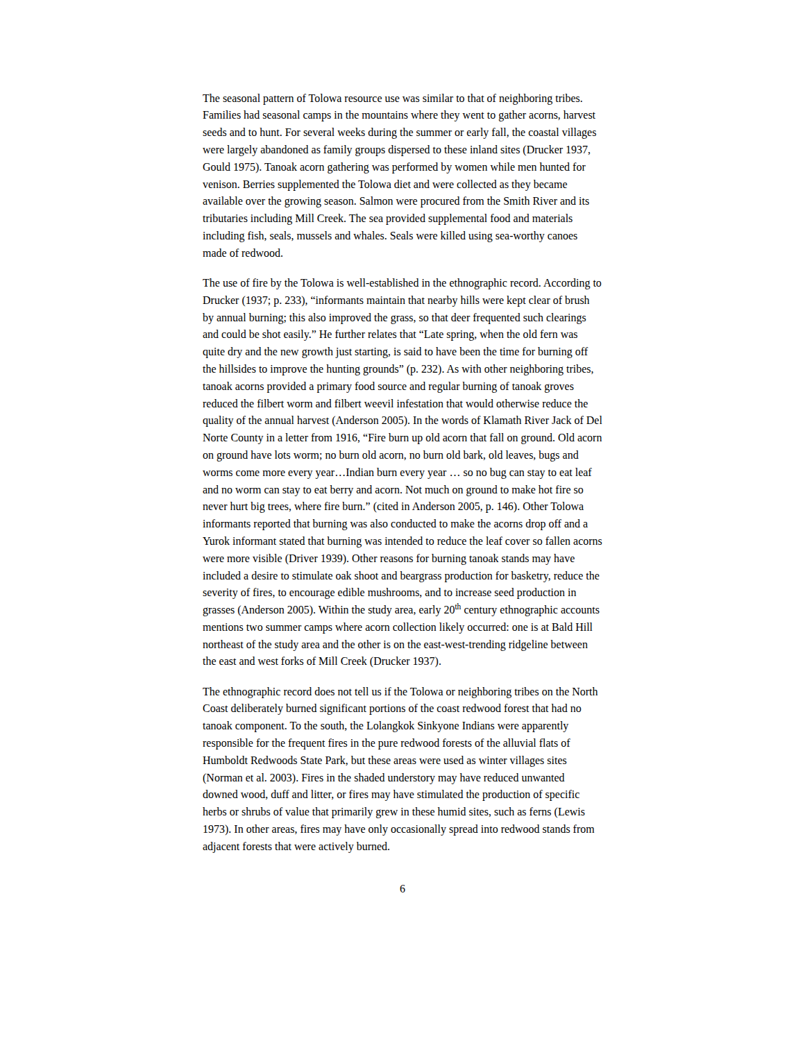The seasonal pattern of Tolowa resource use was similar to that of neighboring tribes. Families had seasonal camps in the mountains where they went to gather acorns, harvest seeds and to hunt. For several weeks during the summer or early fall, the coastal villages were largely abandoned as family groups dispersed to these inland sites (Drucker 1937, Gould 1975). Tanoak acorn gathering was performed by women while men hunted for venison. Berries supplemented the Tolowa diet and were collected as they became available over the growing season. Salmon were procured from the Smith River and its tributaries including Mill Creek. The sea provided supplemental food and materials including fish, seals, mussels and whales. Seals were killed using sea-worthy canoes made of redwood.
The use of fire by the Tolowa is well-established in the ethnographic record. According to Drucker (1937; p. 233), “informants maintain that nearby hills were kept clear of brush by annual burning; this also improved the grass, so that deer frequented such clearings and could be shot easily.” He further relates that “Late spring, when the old fern was quite dry and the new growth just starting, is said to have been the time for burning off the hillsides to improve the hunting grounds” (p. 232). As with other neighboring tribes, tanoak acorns provided a primary food source and regular burning of tanoak groves reduced the filbert worm and filbert weevil infestation that would otherwise reduce the quality of the annual harvest (Anderson 2005). In the words of Klamath River Jack of Del Norte County in a letter from 1916, “Fire burn up old acorn that fall on ground. Old acorn on ground have lots worm; no burn old acorn, no burn old bark, old leaves, bugs and worms come more every year…Indian burn every year … so no bug can stay to eat leaf and no worm can stay to eat berry and acorn. Not much on ground to make hot fire so never hurt big trees, where fire burn.” (cited in Anderson 2005, p. 146). Other Tolowa informants reported that burning was also conducted to make the acorns drop off and a Yurok informant stated that burning was intended to reduce the leaf cover so fallen acorns were more visible (Driver 1939). Other reasons for burning tanoak stands may have included a desire to stimulate oak shoot and beargrass production for basketry, reduce the severity of fires, to encourage edible mushrooms, and to increase seed production in grasses (Anderson 2005). Within the study area, early 20th century ethnographic accounts mentions two summer camps where acorn collection likely occurred: one is at Bald Hill northeast of the study area and the other is on the east-west-trending ridgeline between the east and west forks of Mill Creek (Drucker 1937).
The ethnographic record does not tell us if the Tolowa or neighboring tribes on the North Coast deliberately burned significant portions of the coast redwood forest that had no tanoak component. To the south, the Lolangkok Sinkyone Indians were apparently responsible for the frequent fires in the pure redwood forests of the alluvial flats of Humboldt Redwoods State Park, but these areas were used as winter villages sites (Norman et al. 2003). Fires in the shaded understory may have reduced unwanted downed wood, duff and litter, or fires may have stimulated the production of specific herbs or shrubs of value that primarily grew in these humid sites, such as ferns (Lewis 1973). In other areas, fires may have only occasionally spread into redwood stands from adjacent forests that were actively burned.
6